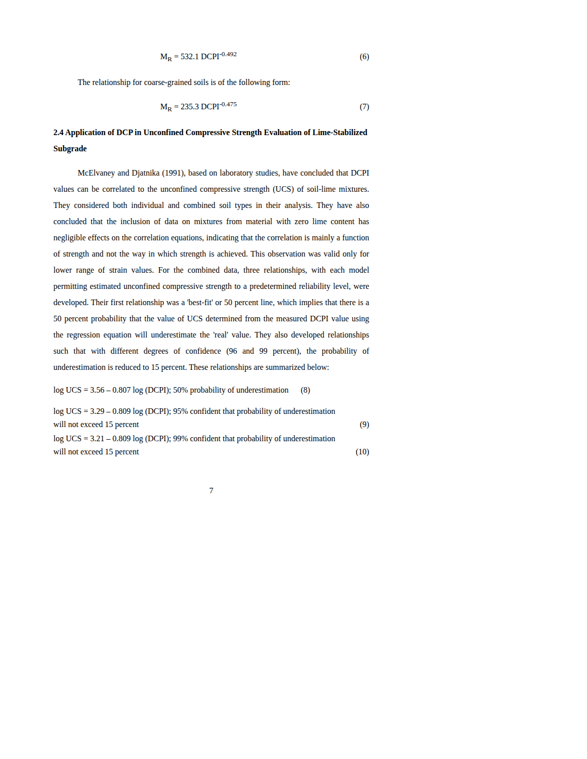MR = 532.1 DCPI-0.492 (6)
The relationship for coarse-grained soils is of the following form:
MR = 235.3 DCPI-0.475 (7)
2.4 Application of DCP in Unconfined Compressive Strength Evaluation of Lime-Stabilized Subgrade
McElvaney and Djatnika (1991), based on laboratory studies, have concluded that DCPI values can be correlated to the unconfined compressive strength (UCS) of soil-lime mixtures. They considered both individual and combined soil types in their analysis. They have also concluded that the inclusion of data on mixtures from material with zero lime content has negligible effects on the correlation equations, indicating that the correlation is mainly a function of strength and not the way in which strength is achieved. This observation was valid only for lower range of strain values. For the combined data, three relationships, with each model permitting estimated unconfined compressive strength to a predetermined reliability level, were developed. Their first relationship was a 'best-fit' or 50 percent line, which implies that there is a 50 percent probability that the value of UCS determined from the measured DCPI value using the regression equation will underestimate the 'real' value. They also developed relationships such that with different degrees of confidence (96 and 99 percent), the probability of underestimation is reduced to 15 percent. These relationships are summarized below:
log UCS = 3.56 – 0.807 log (DCPI); 50% probability of underestimation(8)
log UCS = 3.29 – 0.809 log (DCPI); 95% confident that probability of underestimation
will not exceed 15 percent(9)
log UCS = 3.21 – 0.809 log (DCPI); 99% confident that probability of underestimation
will not exceed 15 percent(10)
7